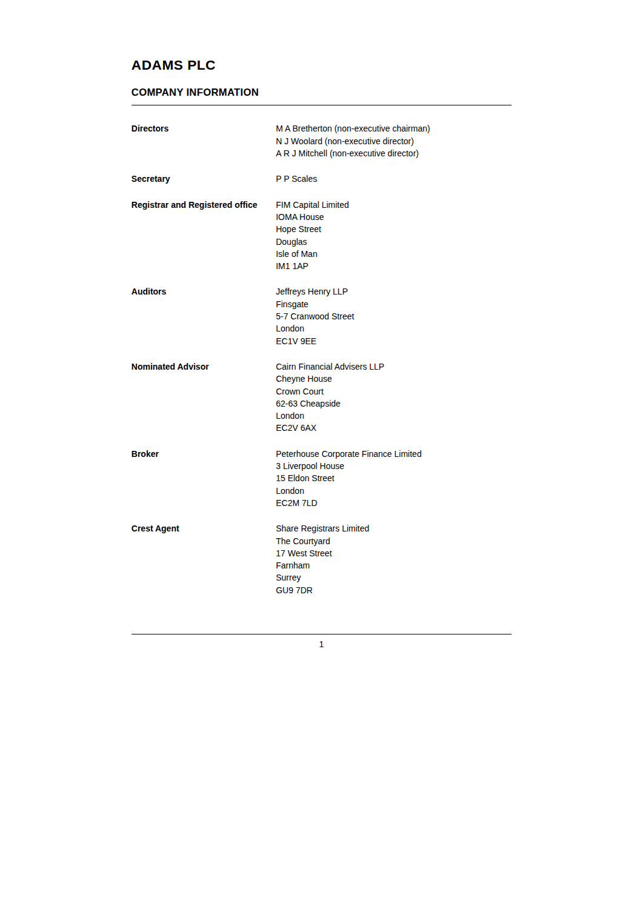ADAMS PLC
COMPANY INFORMATION
| Directors | M A Bretherton (non-executive chairman) N J Woolard (non-executive director) A R J Mitchell (non-executive director) |
| Secretary | P P Scales |
| Registrar and Registered office | FIM Capital Limited IOMA House Hope Street Douglas Isle of Man IM1 1AP |
| Auditors | Jeffreys Henry LLP Finsgate 5-7 Cranwood Street London EC1V 9EE |
| Nominated Advisor | Cairn Financial Advisers LLP Cheyne House Crown Court 62-63 Cheapside London EC2V 6AX |
| Broker | Peterhouse Corporate Finance Limited 3 Liverpool House 15 Eldon Street London EC2M 7LD |
| Crest Agent | Share Registrars Limited The Courtyard 17 West Street Farnham Surrey GU9 7DR |
1